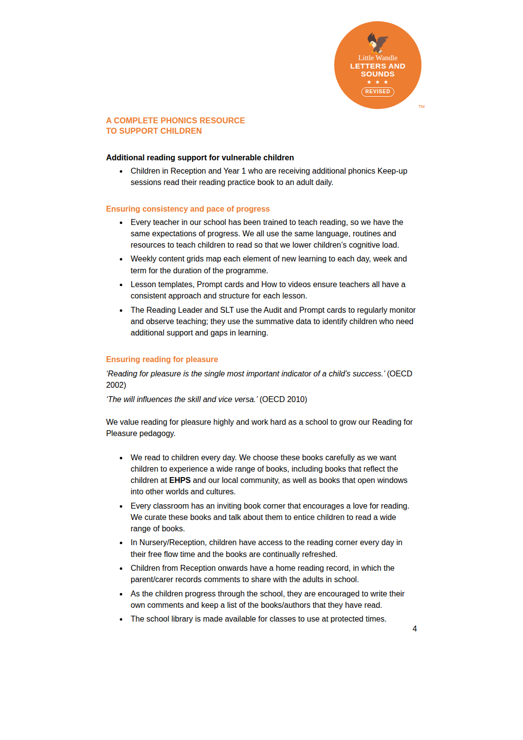🦅
Little Wandle
LETTERS AND
SOUNDS
★ ★ ★
REVISED
TM
A COMPLETE PHONICS RESOURCE
TO SUPPORT CHILDREN
Additional reading support for vulnerable children
Children in Reception and Year 1 who are receiving additional phonics Keep-up sessions read their reading practice book to an adult daily.
Ensuring consistency and pace of progress
Every teacher in our school has been trained to teach reading, so we have the same expectations of progress. We all use the same language, routines and resources to teach children to read so that we lower children’s cognitive load.
Weekly content grids map each element of new learning to each day, week and term for the duration of the programme.
Lesson templates, Prompt cards and How to videos ensure teachers all have a consistent approach and structure for each lesson.
The Reading Leader and SLT use the Audit and Prompt cards to regularly monitor and observe teaching; they use the summative data to identify children who need additional support and gaps in learning.
Ensuring reading for pleasure
‘Reading for pleasure is the single most important indicator of a child’s success.’ (OECD 2002)
‘The will influences the skill and vice versa.’ (OECD 2010)
We value reading for pleasure highly and work hard as a school to grow our Reading for Pleasure pedagogy.
We read to children every day. We choose these books carefully as we want children to experience a wide range of books, including books that reflect the children at EHPS and our local community, as well as books that open windows into other worlds and cultures.
Every classroom has an inviting book corner that encourages a love for reading. We curate these books and talk about them to entice children to read a wide range of books.
In Nursery/Reception, children have access to the reading corner every day in their free flow time and the books are continually refreshed.
Children from Reception onwards have a home reading record, in which the parent/carer records comments to share with the adults in school.
As the children progress through the school, they are encouraged to write their own comments and keep a list of the books/authors that they have read.
The school library is made available for classes to use at protected times.
4